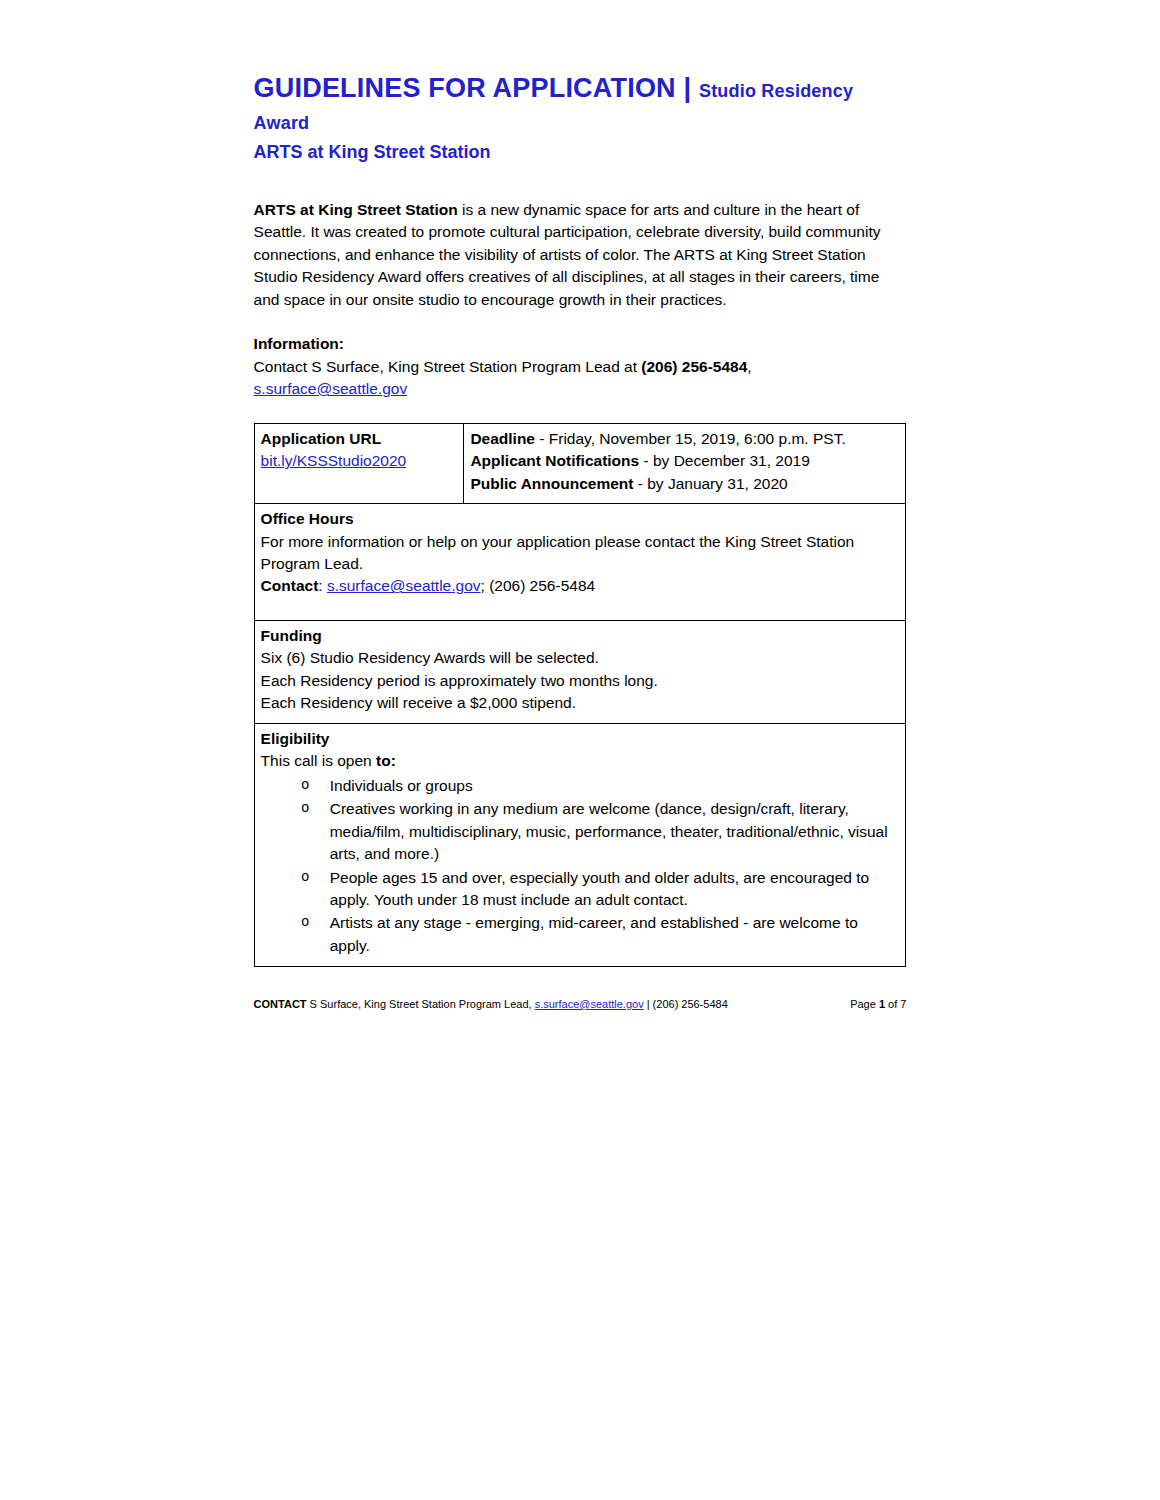GUIDELINES FOR APPLICATION | Studio Residency Award
ARTS at King Street Station
ARTS at King Street Station is a new dynamic space for arts and culture in the heart of Seattle. It was created to promote cultural participation, celebrate diversity, build community connections, and enhance the visibility of artists of color. The ARTS at King Street Station Studio Residency Award offers creatives of all disciplines, at all stages in their careers, time and space in our onsite studio to encourage growth in their practices.
Information:
Contact S Surface, King Street Station Program Lead at (206) 256-5484, s.surface@seattle.gov
| Application URL bit.ly/KSSStudio2020 | Deadline - Friday, November 15, 2019, 6:00 p.m. PST. Applicant Notifications - by December 31, 2019 Public Announcement - by January 31, 2020 |
| Office Hours For more information or help on your application please contact the King Street Station Program Lead. Contact : s.surface@seattle.gov ; (206) 256-5484 |
| Funding Six (6) Studio Residency Awards will be selected. Each Residency period is approximately two months long. Each Residency will receive a $2,000 stipend. |
| Eligibility This call is open to: Individuals or groups Creatives working in any medium are welcome (dance, design/craft, literary, media/film, multidisciplinary, music, performance, theater, traditional/ethnic, visual arts, and more.) People ages 15 and over, especially youth and older adults, are encouraged to apply. Youth under 18 must include an adult contact. Artists at any stage - emerging, mid-career, and established - are welcome to apply. |
CONTACT S Surface, King Street Station Program Lead, s.surface@seattle.gov | (206) 256-5484
Page 1 of 7